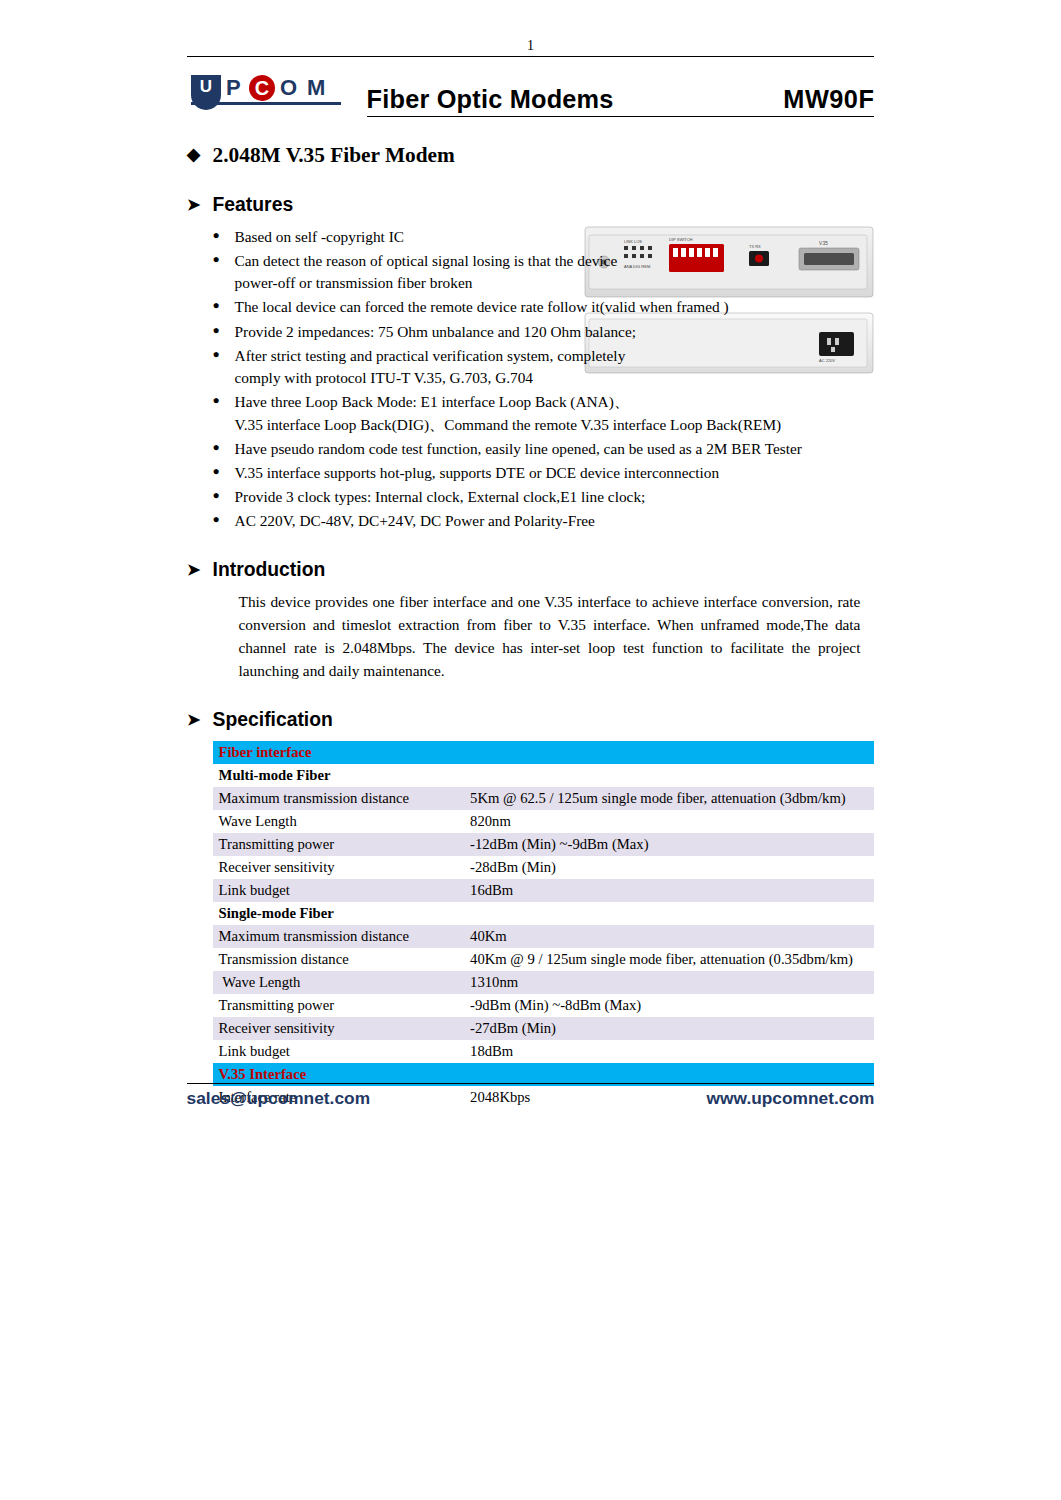1
U P C O M
Fiber Optic Modems MW90F
2.048M V.35 Fiber Modem
Features
LINK LOS ANA DIG REM DIP SWITCH TX RX V.35 AC 220V
Based on self -copyright IC
Can detect the reason of optical signal losing is that the device
power-off or transmission fiber broken
The local device can forced the remote device rate follow it(valid when framed )
Provide 2 impedances: 75 Ohm unbalance and 120 Ohm balance;
After strict testing and practical verification system, completely
comply with protocol ITU-T V.35, G.703, G.704
Have three Loop Back Mode: E1 interface Loop Back (ANA)、
V.35 interface Loop Back(DIG)、Command the remote V.35 interface Loop Back(REM)
Have pseudo random code test function, easily line opened, can be used as a 2M BER Tester
V.35 interface supports hot-plug, supports DTE or DCE device interconnection
Provide 3 clock types: Internal clock, External clock,E1 line clock;
AC 220V, DC-48V, DC+24V, DC Power and Polarity-Free
Introduction
This device provides one fiber interface and one V.35 interface to achieve interface conversion, rate conversion and timeslot extraction from fiber to V.35 interface. When unframed mode,The data channel rate is 2.048Mbps. The device has inter-set loop test function to facilitate the project launching and daily maintenance.
Specification
| Fiber interface |
| Multi-mode Fiber |
| Maximum transmission distance | 5Km @ 62.5 / 125um single mode fiber, attenuation (3dbm/km) |
| Wave Length | 820nm |
| Transmitting power | -12dBm (Min) ~-9dBm (Max) |
| Receiver sensitivity | -28dBm (Min) |
| Link budget | 16dBm |
| Single-mode Fiber |
| Maximum transmission distance | 40Km |
| Transmission distance | 40Km @ 9 / 125um single mode fiber, attenuation (0.35dbm/km) |
| Wave Length | 1310nm |
| Transmitting power | -9dBm (Min) ~-8dBm (Max) |
| Receiver sensitivity | -27dBm (Min) |
| Link budget | 18dBm |
| V.35 Interface |
| Interface rate | 2048Kbps |
sales@upcomnet.com www.upcomnet.com